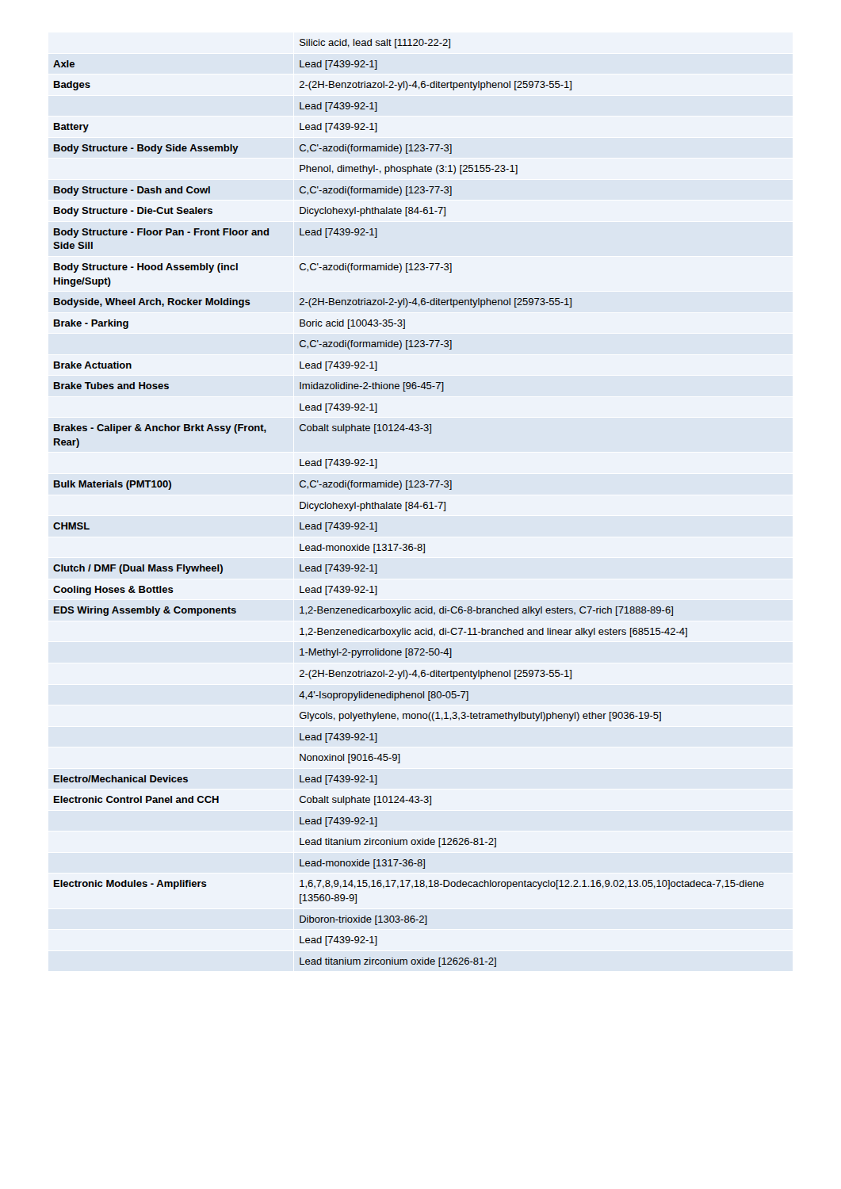| | Silicic acid, lead salt [11120-22-2] |
| Axle | Lead [7439-92-1] |
| Badges | 2-(2H-Benzotriazol-2-yl)-4,6-ditertpentylphenol [25973-55-1] |
| | Lead [7439-92-1] |
| Battery | Lead [7439-92-1] |
| Body Structure - Body Side Assembly | C,C'-azodi(formamide) [123-77-3] |
| | Phenol, dimethyl-, phosphate (3:1) [25155-23-1] |
| Body Structure - Dash and Cowl | C,C'-azodi(formamide) [123-77-3] |
| Body Structure - Die-Cut Sealers | Dicyclohexyl-phthalate [84-61-7] |
| Body Structure - Floor Pan - Front Floor and Side Sill | Lead [7439-92-1] |
| Body Structure - Hood Assembly (incl Hinge/Supt) | C,C'-azodi(formamide) [123-77-3] |
| Bodyside, Wheel Arch, Rocker Moldings | 2-(2H-Benzotriazol-2-yl)-4,6-ditertpentylphenol [25973-55-1] |
| Brake - Parking | Boric acid [10043-35-3] |
| | C,C'-azodi(formamide) [123-77-3] |
| Brake Actuation | Lead [7439-92-1] |
| Brake Tubes and Hoses | Imidazolidine-2-thione [96-45-7] |
| | Lead [7439-92-1] |
| Brakes - Caliper & Anchor Brkt Assy (Front, Rear) | Cobalt sulphate [10124-43-3] |
| | Lead [7439-92-1] |
| Bulk Materials (PMT100) | C,C'-azodi(formamide) [123-77-3] |
| | Dicyclohexyl-phthalate [84-61-7] |
| CHMSL | Lead [7439-92-1] |
| | Lead-monoxide [1317-36-8] |
| Clutch / DMF (Dual Mass Flywheel) | Lead [7439-92-1] |
| Cooling Hoses & Bottles | Lead [7439-92-1] |
| EDS Wiring Assembly & Components | 1,2-Benzenedicarboxylic acid, di-C6-8-branched alkyl esters, C7-rich [71888-89-6] |
| | 1,2-Benzenedicarboxylic acid, di-C7-11-branched and linear alkyl esters [68515-42-4] |
| | 1-Methyl-2-pyrrolidone [872-50-4] |
| | 2-(2H-Benzotriazol-2-yl)-4,6-ditertpentylphenol [25973-55-1] |
| | 4,4'-Isopropylidenediphenol [80-05-7] |
| | Glycols, polyethylene, mono((1,1,3,3-tetramethylbutyl)phenyl) ether [9036-19-5] |
| | Lead [7439-92-1] |
| | Nonoxinol [9016-45-9] |
| Electro/Mechanical Devices | Lead [7439-92-1] |
| Electronic Control Panel and CCH | Cobalt sulphate [10124-43-3] |
| | Lead [7439-92-1] |
| | Lead titanium zirconium oxide [12626-81-2] |
| | Lead-monoxide [1317-36-8] |
| Electronic Modules - Amplifiers | 1,6,7,8,9,14,15,16,17,17,18,18-Dodecachloropentacyclo[12.2.1.16,9.02,13.05,10]octadeca-7,15-diene [13560-89-9] |
| | Diboron-trioxide [1303-86-2] |
| | Lead [7439-92-1] |
| | Lead titanium zirconium oxide [12626-81-2] |